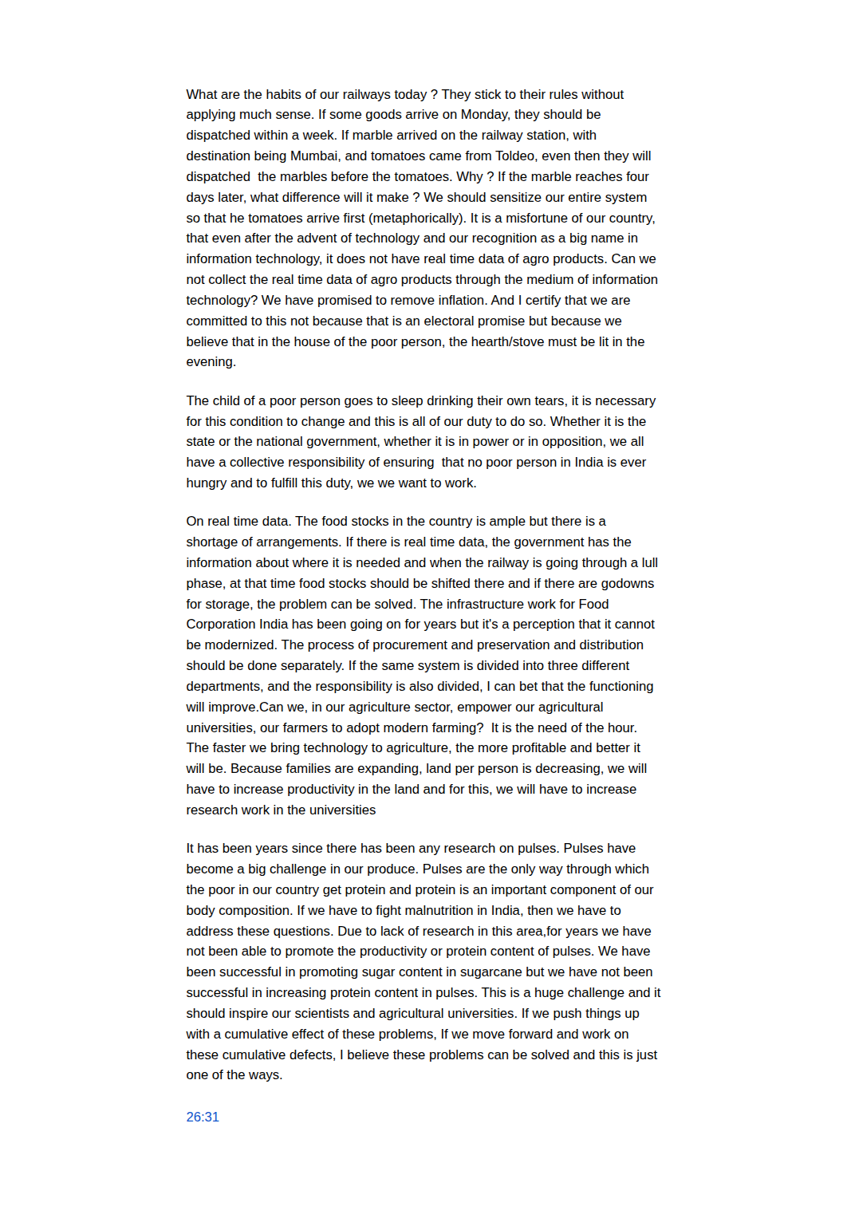What are the habits of our railways today ? They stick to their rules without applying much sense. If some goods arrive on Monday, they should be dispatched within a week. If marble arrived on the railway station, with destination being Mumbai, and tomatoes came from Toldeo, even then they will dispatched the marbles before the tomatoes. Why ? If the marble reaches four days later, what difference will it make ? We should sensitize our entire system so that he tomatoes arrive first (metaphorically). It is a misfortune of our country, that even after the advent of technology and our recognition as a big name in information technology, it does not have real time data of agro products. Can we not collect the real time data of agro products through the medium of information technology? We have promised to remove inflation. And I certify that we are committed to this not because that is an electoral promise but because we believe that in the house of the poor person, the hearth/stove must be lit in the evening.
The child of a poor person goes to sleep drinking their own tears, it is necessary for this condition to change and this is all of our duty to do so. Whether it is the state or the national government, whether it is in power or in opposition, we all have a collective responsibility of ensuring that no poor person in India is ever hungry and to fulfill this duty, we we want to work.
On real time data. The food stocks in the country is ample but there is a shortage of arrangements. If there is real time data, the government has the information about where it is needed and when the railway is going through a lull phase, at that time food stocks should be shifted there and if there are godowns for storage, the problem can be solved. The infrastructure work for Food Corporation India has been going on for years but it's a perception that it cannot be modernized. The process of procurement and preservation and distribution should be done separately. If the same system is divided into three different departments, and the responsibility is also divided, I can bet that the functioning will improve.Can we, in our agriculture sector, empower our agricultural universities, our farmers to adopt modern farming? It is the need of the hour. The faster we bring technology to agriculture, the more profitable and better it will be. Because families are expanding, land per person is decreasing, we will have to increase productivity in the land and for this, we will have to increase research work in the universities
It has been years since there has been any research on pulses. Pulses have become a big challenge in our produce. Pulses are the only way through which the poor in our country get protein and protein is an important component of our body composition. If we have to fight malnutrition in India, then we have to address these questions. Due to lack of research in this area,for years we have not been able to promote the productivity or protein content of pulses. We have been successful in promoting sugar content in sugarcane but we have not been successful in increasing protein content in pulses. This is a huge challenge and it should inspire our scientists and agricultural universities. If we push things up with a cumulative effect of these problems, If we move forward and work on these cumulative defects, I believe these problems can be solved and this is just one of the ways.
26:31